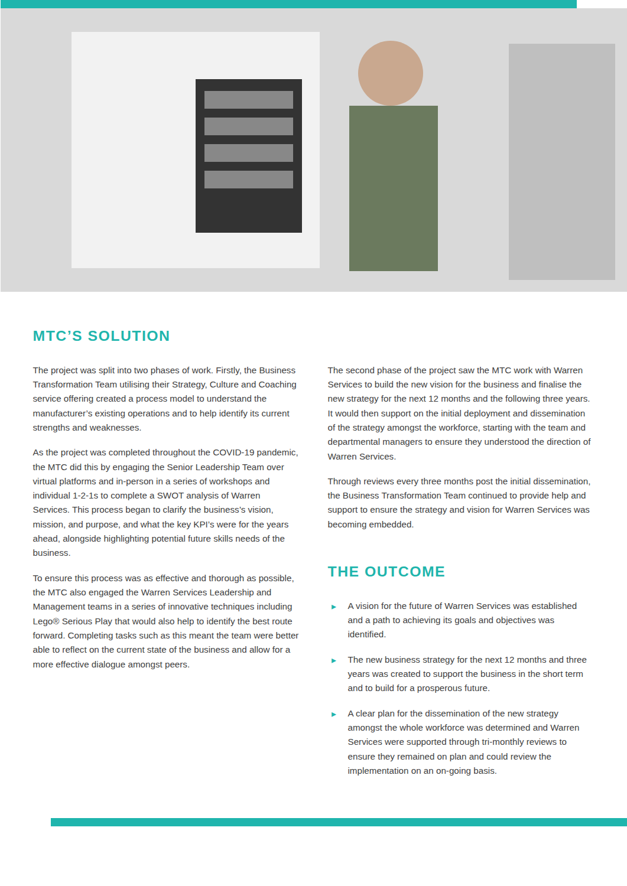MTC’s Solution
The project was split into two phases of work. Firstly, the Business Transformation Team utilising their Strategy, Culture and Coaching service offering created a process model to understand the manufacturer’s existing operations and to help identify its current strengths and weaknesses.
As the project was completed throughout the COVID-19 pandemic, the MTC did this by engaging the Senior Leadership Team over virtual platforms and in-person in a series of workshops and individual 1-2-1s to complete a SWOT analysis of Warren Services. This process began to clarify the business’s vision, mission, and purpose, and what the key KPI’s were for the years ahead, alongside highlighting potential future skills needs of the business.
To ensure this process was as effective and thorough as possible, the MTC also engaged the Warren Services Leadership and Management teams in a series of innovative techniques including Lego® Serious Play that would also help to identify the best route forward. Completing tasks such as this meant the team were better able to reflect on the current state of the business and allow for a more effective dialogue amongst peers.
The second phase of the project saw the MTC work with Warren Services to build the new vision for the business and finalise the new strategy for the next 12 months and the following three years. It would then support on the initial deployment and dissemination of the strategy amongst the workforce, starting with the team and departmental managers to ensure they understood the direction of Warren Services.
Through reviews every three months post the initial dissemination, the Business Transformation Team continued to provide help and support to ensure the strategy and vision for Warren Services was becoming embedded.
The Outcome
A vision for the future of Warren Services was established and a path to achieving its goals and objectives was identified.
The new business strategy for the next 12 months and three years was created to support the business in the short term and to build for a prosperous future.
A clear plan for the dissemination of the new strategy amongst the whole workforce was determined and Warren Services were supported through tri-monthly reviews to ensure they remained on plan and could review the implementation on an on-going basis.